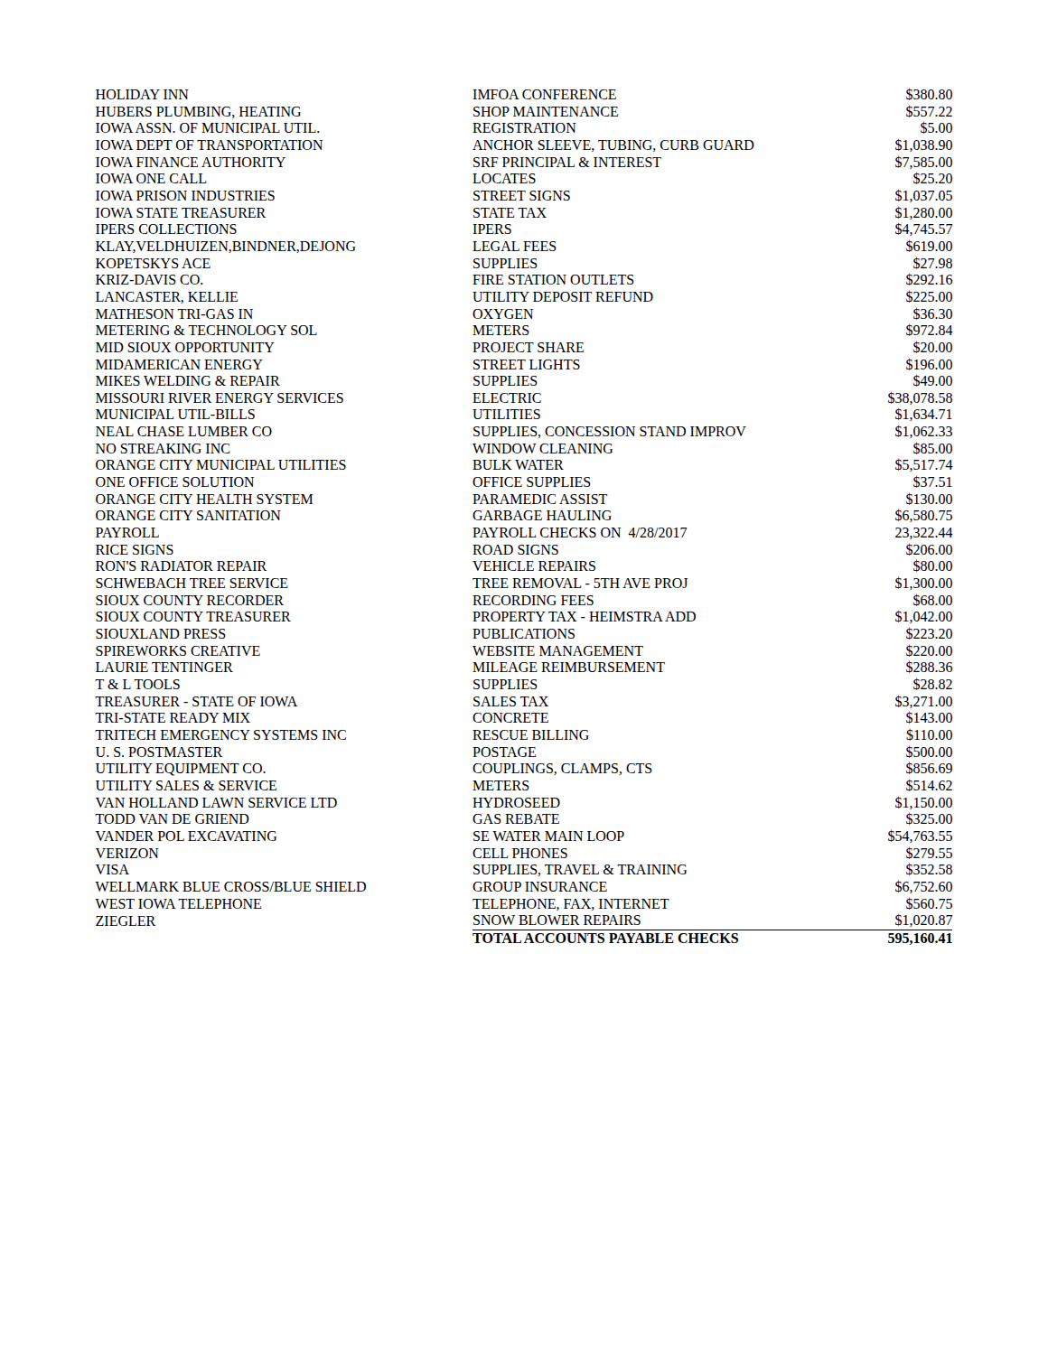| HOLIDAY INN | IMFOA CONFERENCE | $380.80 |
| HUBERS PLUMBING, HEATING | SHOP MAINTENANCE | $557.22 |
| IOWA ASSN. OF MUNICIPAL UTIL. | REGISTRATION | $5.00 |
| IOWA DEPT OF TRANSPORTATION | ANCHOR SLEEVE, TUBING, CURB GUARD | $1,038.90 |
| IOWA FINANCE AUTHORITY | SRF PRINCIPAL & INTEREST | $7,585.00 |
| IOWA ONE CALL | LOCATES | $25.20 |
| IOWA PRISON INDUSTRIES | STREET SIGNS | $1,037.05 |
| IOWA STATE TREASURER | STATE TAX | $1,280.00 |
| IPERS COLLECTIONS | IPERS | $4,745.57 |
| KLAY,VELDHUIZEN,BINDNER,DEJONG | LEGAL FEES | $619.00 |
| KOPETSKYS ACE | SUPPLIES | $27.98 |
| KRIZ-DAVIS CO. | FIRE STATION OUTLETS | $292.16 |
| LANCASTER, KELLIE | UTILITY DEPOSIT REFUND | $225.00 |
| MATHESON TRI-GAS IN | OXYGEN | $36.30 |
| METERING & TECHNOLOGY SOL | METERS | $972.84 |
| MID SIOUX OPPORTUNITY | PROJECT SHARE | $20.00 |
| MIDAMERICAN ENERGY | STREET LIGHTS | $196.00 |
| MIKES WELDING & REPAIR | SUPPLIES | $49.00 |
| MISSOURI RIVER ENERGY SERVICES | ELECTRIC | $38,078.58 |
| MUNICIPAL UTIL-BILLS | UTILITIES | $1,634.71 |
| NEAL CHASE LUMBER CO | SUPPLIES, CONCESSION STAND IMPROV | $1,062.33 |
| NO STREAKING INC | WINDOW CLEANING | $85.00 |
| ORANGE CITY MUNICIPAL UTILITIES | BULK WATER | $5,517.74 |
| ONE OFFICE SOLUTION | OFFICE SUPPLIES | $37.51 |
| ORANGE CITY HEALTH SYSTEM | PARAMEDIC ASSIST | $130.00 |
| ORANGE CITY SANITATION | GARBAGE HAULING | $6,580.75 |
| PAYROLL | PAYROLL CHECKS ON 4/28/2017 | 23,322.44 |
| RICE SIGNS | ROAD SIGNS | $206.00 |
| RON'S RADIATOR REPAIR | VEHICLE REPAIRS | $80.00 |
| SCHWEBACH TREE SERVICE | TREE REMOVAL - 5TH AVE PROJ | $1,300.00 |
| SIOUX COUNTY RECORDER | RECORDING FEES | $68.00 |
| SIOUX COUNTY TREASURER | PROPERTY TAX - HEIMSTRA ADD | $1,042.00 |
| SIOUXLAND PRESS | PUBLICATIONS | $223.20 |
| SPIREWORKS CREATIVE | WEBSITE MANAGEMENT | $220.00 |
| LAURIE TENTINGER | MILEAGE REIMBURSEMENT | $288.36 |
| T & L TOOLS | SUPPLIES | $28.82 |
| TREASURER - STATE OF IOWA | SALES TAX | $3,271.00 |
| TRI-STATE READY MIX | CONCRETE | $143.00 |
| TRITECH EMERGENCY SYSTEMS INC | RESCUE BILLING | $110.00 |
| U. S. POSTMASTER | POSTAGE | $500.00 |
| UTILITY EQUIPMENT CO. | COUPLINGS, CLAMPS, CTS | $856.69 |
| UTILITY SALES & SERVICE | METERS | $514.62 |
| VAN HOLLAND LAWN SERVICE LTD | HYDROSEED | $1,150.00 |
| TODD VAN DE GRIEND | GAS REBATE | $325.00 |
| VANDER POL EXCAVATING | SE WATER MAIN LOOP | $54,763.55 |
| VERIZON | CELL PHONES | $279.55 |
| VISA | SUPPLIES, TRAVEL & TRAINING | $352.58 |
| WELLMARK BLUE CROSS/BLUE SHIELD | GROUP INSURANCE | $6,752.60 |
| WEST IOWA TELEPHONE | TELEPHONE, FAX, INTERNET | $560.75 |
| ZIEGLER | SNOW BLOWER REPAIRS | $1,020.87 |
| | TOTAL ACCOUNTS PAYABLE CHECKS | 595,160.41 |